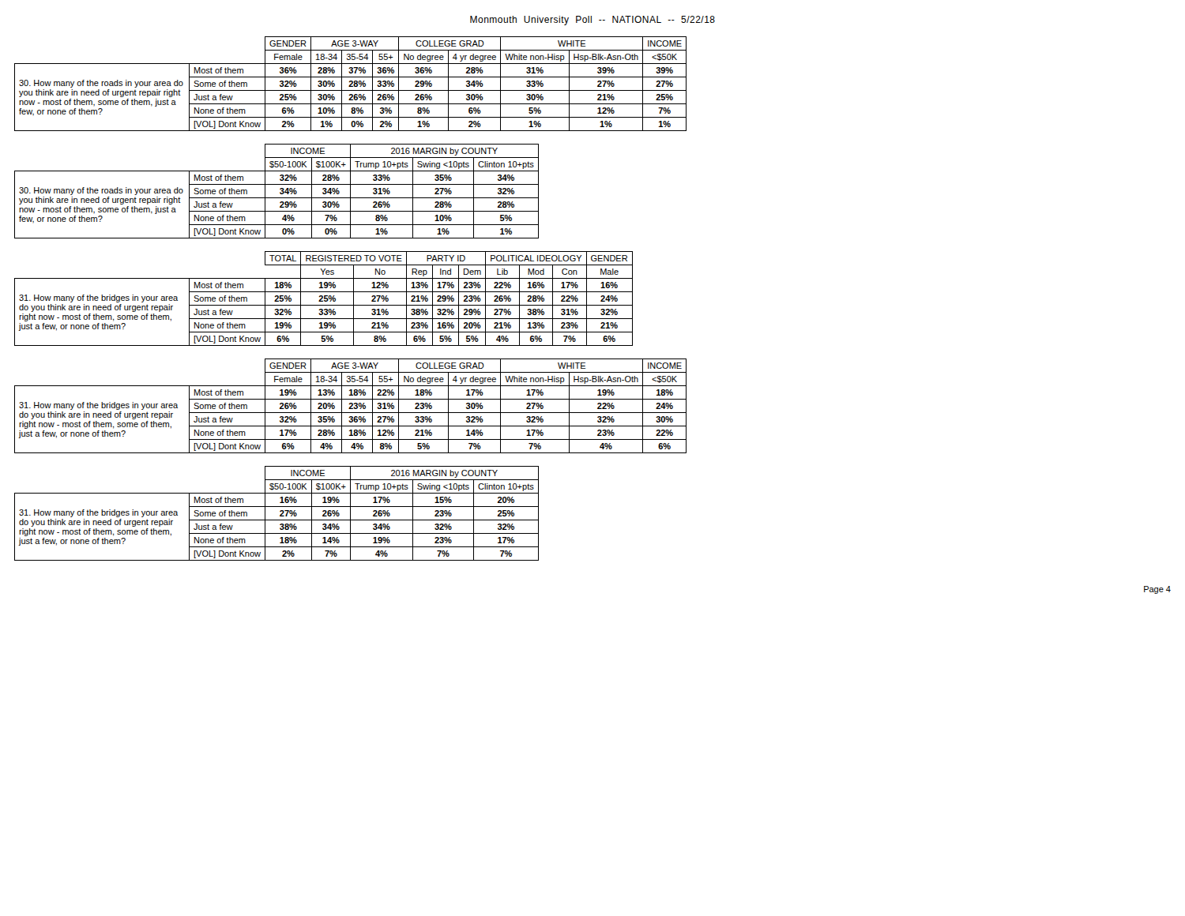Monmouth University Poll -- NATIONAL -- 5/22/18
| | | GENDER | AGE 3-WAY | COLLEGE GRAD | WHITE | INCOME |
| --- | --- | --- | --- | --- | --- | --- |
| | | Female | 18-34 | 35-54 | 55+ | No degree | 4 yr degree | White non-Hisp | Hsp-Blk-Asn-Oth | <$50K |
| 30. How many of the roads in your area do you think are in need of urgent repair right now - most of them, some of them, just a few, or none of them? | Most of them | 36% | 28% | 37% | 36% | 36% | 28% | 31% | 39% | 39% |
| Some of them | 32% | 30% | 28% | 33% | 29% | 34% | 33% | 27% | 27% |
| Just a few | 25% | 30% | 26% | 26% | 26% | 30% | 30% | 21% | 25% |
| None of them | 6% | 10% | 8% | 3% | 8% | 6% | 5% | 12% | 7% |
| [VOL] Dont Know | 2% | 1% | 0% | 2% | 1% | 2% | 1% | 1% | 1% |
| | | INCOME | 2016 MARGIN by COUNTY |
| --- | --- | --- | --- |
| | | $50-100K | $100K+ | Trump 10+pts | Swing <10pts | Clinton 10+pts |
| 30. How many of the roads in your area do you think are in need of urgent repair right now - most of them, some of them, just a few, or none of them? | Most of them | 32% | 28% | 33% | 35% | 34% |
| Some of them | 34% | 34% | 31% | 27% | 32% |
| Just a few | 29% | 30% | 26% | 28% | 28% |
| None of them | 4% | 7% | 8% | 10% | 5% |
| [VOL] Dont Know | 0% | 0% | 1% | 1% | 1% |
| | | TOTAL | REGISTERED TO VOTE | PARTY ID | POLITICAL IDEOLOGY | GENDER |
| --- | --- | --- | --- | --- | --- | --- |
| | | | Yes | No | Rep | Ind | Dem | Lib | Mod | Con | Male |
| 31. How many of the bridges in your area do you think are in need of urgent repair right now - most of them, some of them, just a few, or none of them? | Most of them | 18% | 19% | 12% | 13% | 17% | 23% | 22% | 16% | 17% | 16% |
| Some of them | 25% | 25% | 27% | 21% | 29% | 23% | 26% | 28% | 22% | 24% |
| Just a few | 32% | 33% | 31% | 38% | 32% | 29% | 27% | 38% | 31% | 32% |
| None of them | 19% | 19% | 21% | 23% | 16% | 20% | 21% | 13% | 23% | 21% |
| [VOL] Dont Know | 6% | 5% | 8% | 6% | 5% | 5% | 4% | 6% | 7% | 6% |
| | | GENDER | AGE 3-WAY | COLLEGE GRAD | WHITE | INCOME |
| --- | --- | --- | --- | --- | --- | --- |
| | | Female | 18-34 | 35-54 | 55+ | No degree | 4 yr degree | White non-Hisp | Hsp-Blk-Asn-Oth | <$50K |
| 31. How many of the bridges in your area do you think are in need of urgent repair right now - most of them, some of them, just a few, or none of them? | Most of them | 19% | 13% | 18% | 22% | 18% | 17% | 17% | 19% | 18% |
| Some of them | 26% | 20% | 23% | 31% | 23% | 30% | 27% | 22% | 24% |
| Just a few | 32% | 35% | 36% | 27% | 33% | 32% | 32% | 32% | 30% |
| None of them | 17% | 28% | 18% | 12% | 21% | 14% | 17% | 23% | 22% |
| [VOL] Dont Know | 6% | 4% | 4% | 8% | 5% | 7% | 7% | 4% | 6% |
| | | INCOME | 2016 MARGIN by COUNTY |
| --- | --- | --- | --- |
| | | $50-100K | $100K+ | Trump 10+pts | Swing <10pts | Clinton 10+pts |
| 31. How many of the bridges in your area do you think are in need of urgent repair right now - most of them, some of them, just a few, or none of them? | Most of them | 16% | 19% | 17% | 15% | 20% |
| Some of them | 27% | 26% | 26% | 23% | 25% |
| Just a few | 38% | 34% | 34% | 32% | 32% |
| None of them | 18% | 14% | 19% | 23% | 17% |
| [VOL] Dont Know | 2% | 7% | 4% | 7% | 7% |
Page 4